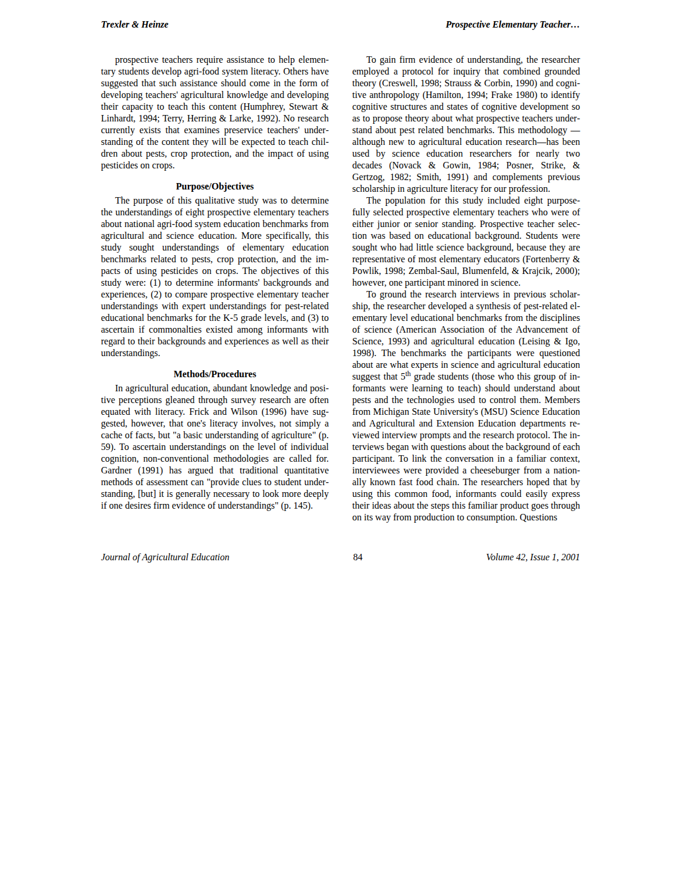Trexler & Heinze Prospective Elementary Teacher…
prospective teachers require assistance to help elementary students develop agri-food system literacy. Others have suggested that such assistance should come in the form of developing teachers' agricultural knowledge and developing their capacity to teach this content (Humphrey, Stewart & Linhardt, 1994; Terry, Herring & Larke, 1992). No research currently exists that examines preservice teachers' understanding of the content they will be expected to teach children about pests, crop protection, and the impact of using pesticides on crops.
Purpose/Objectives
The purpose of this qualitative study was to determine the understandings of eight prospective elementary teachers about national agri-food system education benchmarks from agricultural and science education. More specifically, this study sought understandings of elementary education benchmarks related to pests, crop protection, and the impacts of using pesticides on crops. The objectives of this study were: (1) to determine informants' backgrounds and experiences, (2) to compare prospective elementary teacher understandings with expert understandings for pest-related educational benchmarks for the K-5 grade levels, and (3) to ascertain if commonalties existed among informants with regard to their backgrounds and experiences as well as their understandings.
Methods/Procedures
In agricultural education, abundant knowledge and positive perceptions gleaned through survey research are often equated with literacy. Frick and Wilson (1996) have suggested, however, that one's literacy involves, not simply a cache of facts, but "a basic understanding of agriculture" (p. 59). To ascertain understandings on the level of individual cognition, non-conventional methodologies are called for. Gardner (1991) has argued that traditional quantitative methods of assessment can "provide clues to student understanding, [but] it is generally necessary to look more deeply if one desires firm evidence of understandings" (p. 145).
To gain firm evidence of understanding, the researcher employed a protocol for inquiry that combined grounded theory (Creswell, 1998; Strauss & Corbin, 1990) and cognitive anthropology (Hamilton, 1994; Frake 1980) to identify cognitive structures and states of cognitive development so as to propose theory about what prospective teachers understand about pest related benchmarks. This methodology —although new to agricultural education research—has been used by science education researchers for nearly two decades (Novack & Gowin, 1984; Posner, Strike, & Gertzog, 1982; Smith, 1991) and complements previous scholarship in agriculture literacy for our profession.
The population for this study included eight purposefully selected prospective elementary teachers who were of either junior or senior standing. Prospective teacher selection was based on educational background. Students were sought who had little science background, because they are representative of most elementary educators (Fortenberry & Powlik, 1998; Zembal-Saul, Blumenfeld, & Krajcik, 2000); however, one participant minored in science.
To ground the research interviews in previous scholarship, the researcher developed a synthesis of pest-related elementary level educational benchmarks from the disciplines of science (American Association of the Advancement of Science, 1993) and agricultural education (Leising & Igo, 1998). The benchmarks the participants were questioned about are what experts in science and agricultural education suggest that 5th grade students (those who this group of informants were learning to teach) should understand about pests and the technologies used to control them. Members from Michigan State University's (MSU) Science Education and Agricultural and Extension Education departments reviewed interview prompts and the research protocol. The interviews began with questions about the background of each participant. To link the conversation in a familiar context, interviewees were provided a cheeseburger from a nationally known fast food chain. The researchers hoped that by using this common food, informants could easily express their ideas about the steps this familiar product goes through on its way from production to consumption. Questions
Journal of Agricultural Education 84 Volume 42, Issue 1, 2001